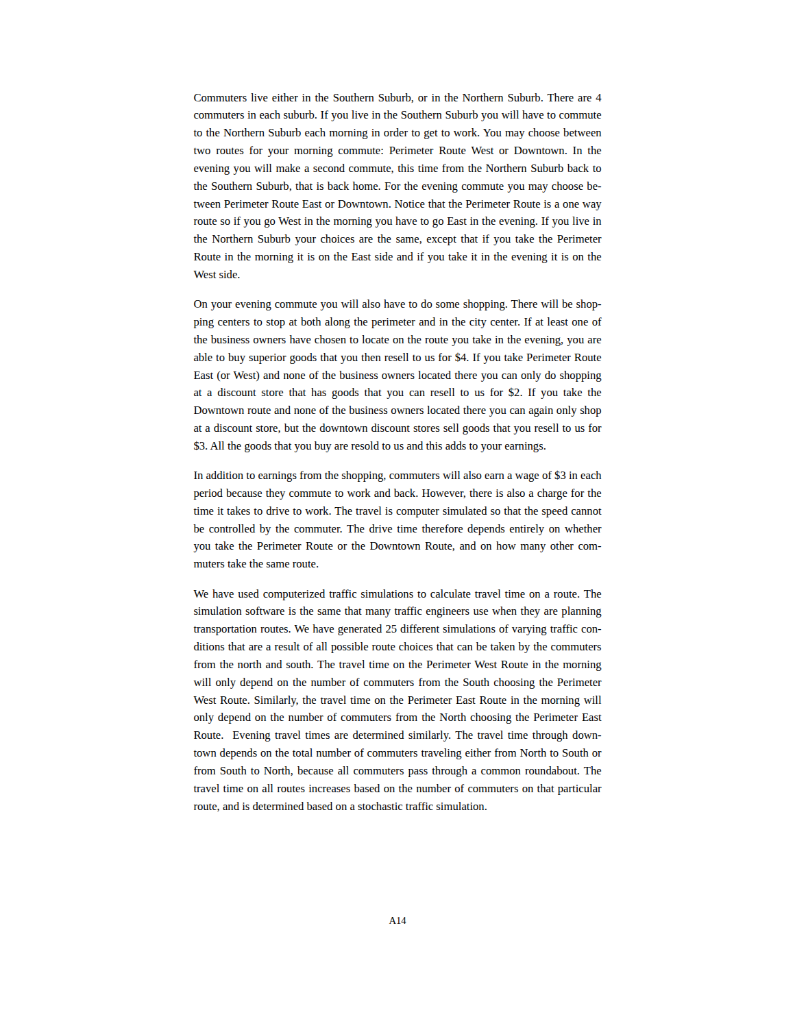Commuters live either in the Southern Suburb, or in the Northern Suburb. There are 4 commuters in each suburb. If you live in the Southern Suburb you will have to commute to the Northern Suburb each morning in order to get to work. You may choose between two routes for your morning commute: Perimeter Route West or Downtown. In the evening you will make a second commute, this time from the Northern Suburb back to the Southern Suburb, that is back home. For the evening commute you may choose between Perimeter Route East or Downtown. Notice that the Perimeter Route is a one way route so if you go West in the morning you have to go East in the evening. If you live in the Northern Suburb your choices are the same, except that if you take the Perimeter Route in the morning it is on the East side and if you take it in the evening it is on the West side.
On your evening commute you will also have to do some shopping. There will be shopping centers to stop at both along the perimeter and in the city center. If at least one of the business owners have chosen to locate on the route you take in the evening, you are able to buy superior goods that you then resell to us for $4. If you take Perimeter Route East (or West) and none of the business owners located there you can only do shopping at a discount store that has goods that you can resell to us for $2. If you take the Downtown route and none of the business owners located there you can again only shop at a discount store, but the downtown discount stores sell goods that you resell to us for $3. All the goods that you buy are resold to us and this adds to your earnings.
In addition to earnings from the shopping, commuters will also earn a wage of $3 in each period because they commute to work and back. However, there is also a charge for the time it takes to drive to work. The travel is computer simulated so that the speed cannot be controlled by the commuter. The drive time therefore depends entirely on whether you take the Perimeter Route or the Downtown Route, and on how many other commuters take the same route.
We have used computerized traffic simulations to calculate travel time on a route. The simulation software is the same that many traffic engineers use when they are planning transportation routes. We have generated 25 different simulations of varying traffic conditions that are a result of all possible route choices that can be taken by the commuters from the north and south. The travel time on the Perimeter West Route in the morning will only depend on the number of commuters from the South choosing the Perimeter West Route. Similarly, the travel time on the Perimeter East Route in the morning will only depend on the number of commuters from the North choosing the Perimeter East Route. Evening travel times are determined similarly. The travel time through downtown depends on the total number of commuters traveling either from North to South or from South to North, because all commuters pass through a common roundabout. The travel time on all routes increases based on the number of commuters on that particular route, and is determined based on a stochastic traffic simulation.
A14